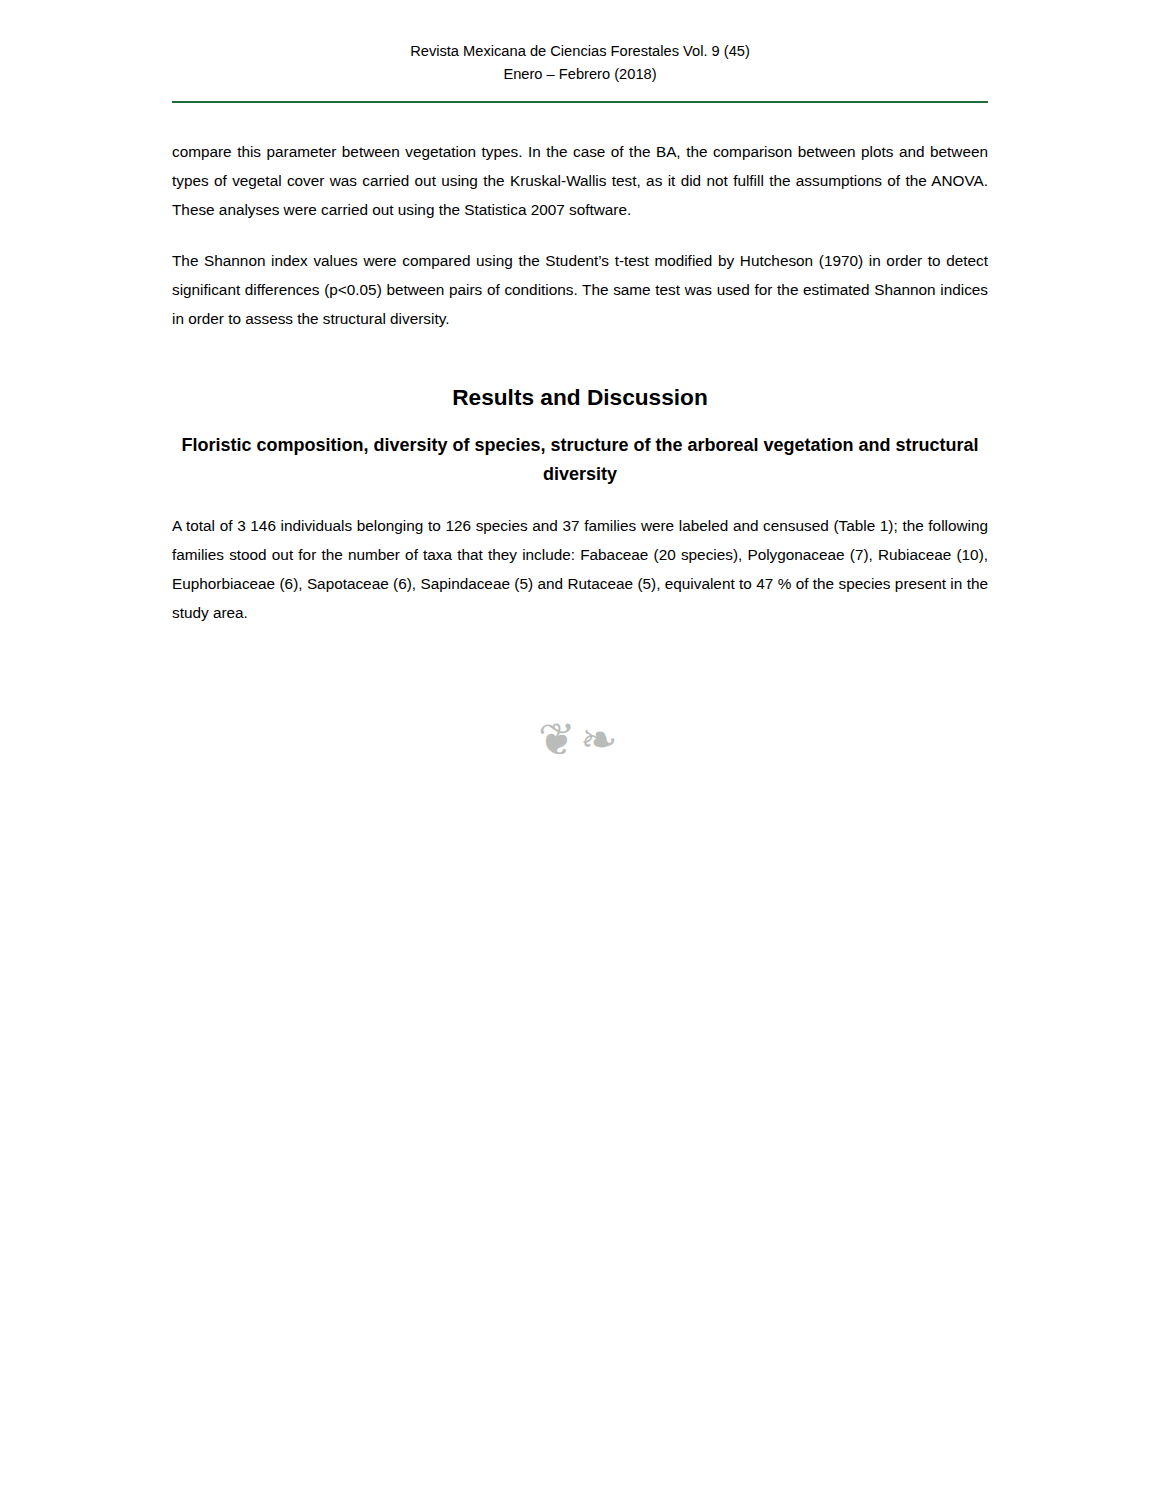Revista Mexicana de Ciencias Forestales Vol. 9 (45) Enero – Febrero (2018)
compare this parameter between vegetation types. In the case of the BA, the comparison between plots and between types of vegetal cover was carried out using the Kruskal-Wallis test, as it did not fulfill the assumptions of the ANOVA. These analyses were carried out using the Statistica 2007 software.
The Shannon index values were compared using the Student’s t-test modified by Hutcheson (1970) in order to detect significant differences (p<0.05) between pairs of conditions. The same test was used for the estimated Shannon indices in order to assess the structural diversity.
Results and Discussion
Floristic composition, diversity of species, structure of the arboreal vegetation and structural diversity
A total of 3 146 individuals belonging to 126 species and 37 families were labeled and censused (Table 1); the following families stood out for the number of taxa that they include: Fabaceae (20 species), Polygonaceae (7), Rubiaceae (10), Euphorbiaceae (6), Sapotaceae (6), Sapindaceae (5) and Rutaceae (5), equivalent to 47 % of the species present in the study area.
❦❧